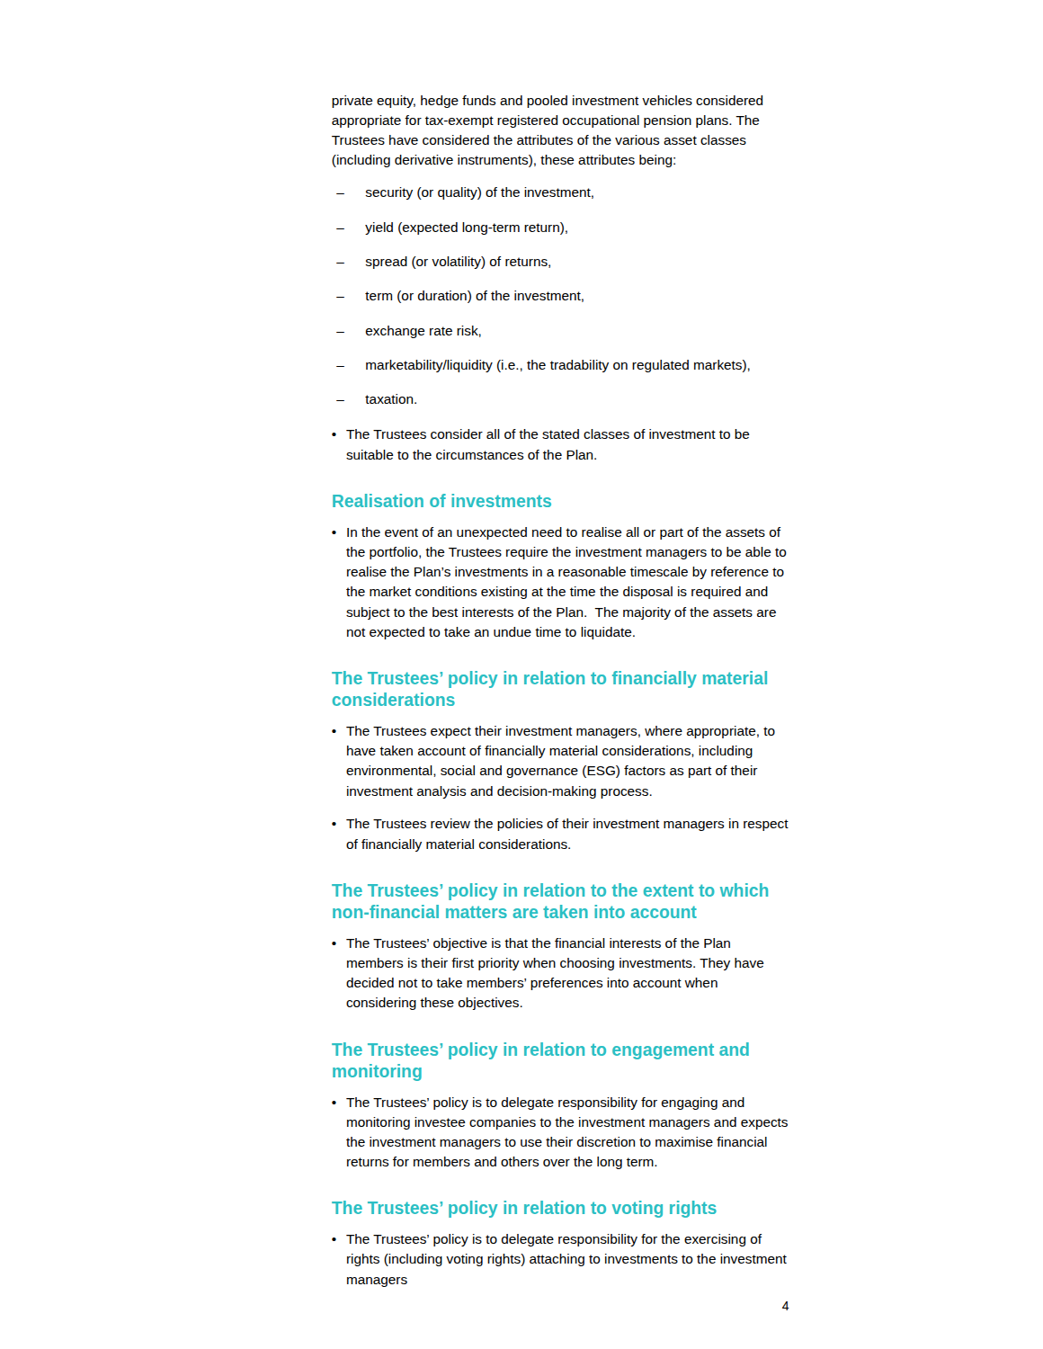private equity, hedge funds and pooled investment vehicles considered appropriate for tax-exempt registered occupational pension plans. The Trustees have considered the attributes of the various asset classes (including derivative instruments), these attributes being:
security (or quality) of the investment,
yield (expected long-term return),
spread (or volatility) of returns,
term (or duration) of the investment,
exchange rate risk,
marketability/liquidity (i.e., the tradability on regulated markets),
taxation.
The Trustees consider all of the stated classes of investment to be suitable to the circumstances of the Plan.
Realisation of investments
In the event of an unexpected need to realise all or part of the assets of the portfolio, the Trustees require the investment managers to be able to realise the Plan’s investments in a reasonable timescale by reference to the market conditions existing at the time the disposal is required and subject to the best interests of the Plan. The majority of the assets are not expected to take an undue time to liquidate.
The Trustees’ policy in relation to financially material considerations
The Trustees expect their investment managers, where appropriate, to have taken account of financially material considerations, including environmental, social and governance (ESG) factors as part of their investment analysis and decision-making process.
The Trustees review the policies of their investment managers in respect of financially material considerations.
The Trustees’ policy in relation to the extent to which non-financial matters are taken into account
The Trustees’ objective is that the financial interests of the Plan members is their first priority when choosing investments. They have decided not to take members’ preferences into account when considering these objectives.
The Trustees’ policy in relation to engagement and monitoring
The Trustees’ policy is to delegate responsibility for engaging and monitoring investee companies to the investment managers and expects the investment managers to use their discretion to maximise financial returns for members and others over the long term.
The Trustees’ policy in relation to voting rights
The Trustees’ policy is to delegate responsibility for the exercising of rights (including voting rights) attaching to investments to the investment managers
4